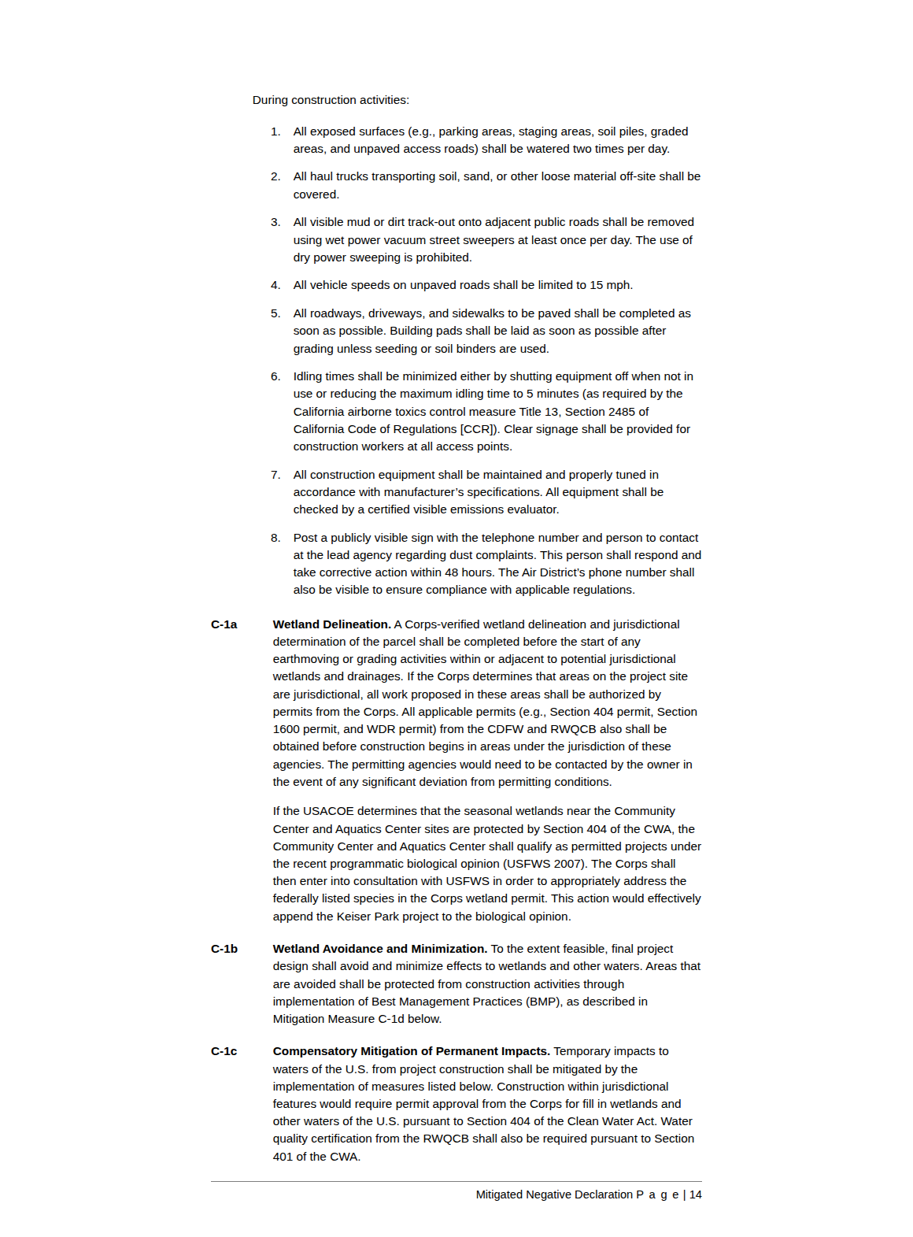During construction activities:
All exposed surfaces (e.g., parking areas, staging areas, soil piles, graded areas, and unpaved access roads) shall be watered two times per day.
All haul trucks transporting soil, sand, or other loose material off-site shall be covered.
All visible mud or dirt track-out onto adjacent public roads shall be removed using wet power vacuum street sweepers at least once per day. The use of dry power sweeping is prohibited.
All vehicle speeds on unpaved roads shall be limited to 15 mph.
All roadways, driveways, and sidewalks to be paved shall be completed as soon as possible. Building pads shall be laid as soon as possible after grading unless seeding or soil binders are used.
Idling times shall be minimized either by shutting equipment off when not in use or reducing the maximum idling time to 5 minutes (as required by the California airborne toxics control measure Title 13, Section 2485 of California Code of Regulations [CCR]). Clear signage shall be provided for construction workers at all access points.
All construction equipment shall be maintained and properly tuned in accordance with manufacturer’s specifications. All equipment shall be checked by a certified visible emissions evaluator.
Post a publicly visible sign with the telephone number and person to contact at the lead agency regarding dust complaints. This person shall respond and take corrective action within 48 hours. The Air District’s phone number shall also be visible to ensure compliance with applicable regulations.
C-1a
Wetland Delineation. A Corps-verified wetland delineation and jurisdictional determination of the parcel shall be completed before the start of any earthmoving or grading activities within or adjacent to potential jurisdictional wetlands and drainages. If the Corps determines that areas on the project site are jurisdictional, all work proposed in these areas shall be authorized by permits from the Corps. All applicable permits (e.g., Section 404 permit, Section 1600 permit, and WDR permit) from the CDFW and RWQCB also shall be obtained before construction begins in areas under the jurisdiction of these agencies. The permitting agencies would need to be contacted by the owner in the event of any significant deviation from permitting conditions.
If the USACOE determines that the seasonal wetlands near the Community Center and Aquatics Center sites are protected by Section 404 of the CWA, the Community Center and Aquatics Center shall qualify as permitted projects under the recent programmatic biological opinion (USFWS 2007). The Corps shall then enter into consultation with USFWS in order to appropriately address the federally listed species in the Corps wetland permit. This action would effectively append the Keiser Park project to the biological opinion.
C-1b
Wetland Avoidance and Minimization. To the extent feasible, final project design shall avoid and minimize effects to wetlands and other waters. Areas that are avoided shall be protected from construction activities through implementation of Best Management Practices (BMP), as described in Mitigation Measure C-1d below.
C-1c
Compensatory Mitigation of Permanent Impacts. Temporary impacts to waters of the U.S. from project construction shall be mitigated by the implementation of measures listed below. Construction within jurisdictional features would require permit approval from the Corps for fill in wetlands and other waters of the U.S. pursuant to Section 404 of the Clean Water Act. Water quality certification from the RWQCB shall also be required pursuant to Section 401 of the CWA.
Mitigated Negative Declaration P a g e | 14